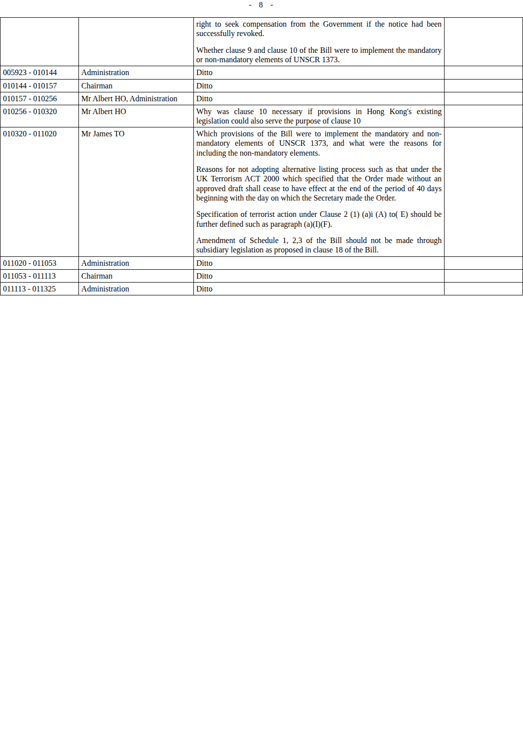- 8 -
| | | right to seek compensation from the Government if the notice had been successfully revoked. Whether clause 9 and clause 10 of the Bill were to implement the mandatory or non-mandatory elements of UNSCR 1373. | |
| 005923 - 010144 | Administration | Ditto | |
| 010144 - 010157 | Chairman | Ditto | |
| 010157 - 010256 | Mr Albert HO, Administration | Ditto | |
| 010256 - 010320 | Mr Albert HO | Why was clause 10 necessary if provisions in Hong Kong's existing legislation could also serve the purpose of clause 10 | |
| 010320 - 011020 | Mr James TO | Which provisions of the Bill were to implement the mandatory and non-mandatory elements of UNSCR 1373, and what were the reasons for including the non-mandatory elements. Reasons for not adopting alternative listing process such as that under the UK Terrorism ACT 2000 which specified that the Order made without an approved draft shall cease to have effect at the end of the period of 40 days beginning with the day on which the Secretary made the Order. Specification of terrorist action under Clause 2 (1) (a)i (A) to( E) should be further defined such as paragraph (a)(I)(F). Amendment of Schedule 1, 2,3 of the Bill should not be made through subsidiary legislation as proposed in clause 18 of the Bill. | |
| 011020 - 011053 | Administration | Ditto | |
| 011053 - 011113 | Chairman | Ditto | |
| 011113 - 011325 | Administration | Ditto | |